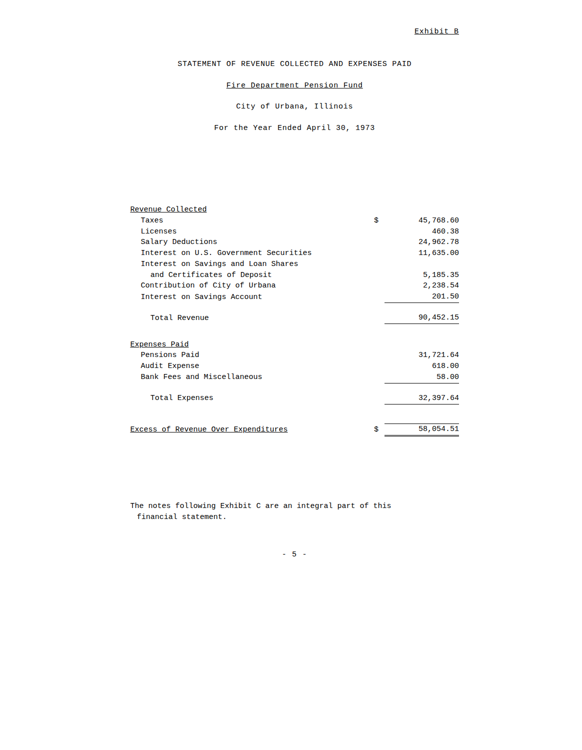Exhibit B
STATEMENT OF REVENUE COLLECTED AND EXPENSES PAID
Fire Department Pension Fund
City of Urbana, Illinois
For the Year Ended April 30, 1973
| Revenue Collected | | |
| Taxes | $ | 45,768.60 |
| Licenses | | 460.38 |
| Salary Deductions | | 24,962.78 |
| Interest on U.S. Government Securities | | 11,635.00 |
| Interest on Savings and Loan Shares | | |
| and Certificates of Deposit | | 5,185.35 |
| Contribution of City of Urbana | | 2,238.54 |
| Interest on Savings Account | | 201.50 |
| Total Revenue | | 90,452.15 |
| Expenses Paid | | |
| Pensions Paid | | 31,721.64 |
| Audit Expense | | 618.00 |
| Bank Fees and Miscellaneous | | 58.00 |
| Total Expenses | | 32,397.64 |
| Excess of Revenue Over Expenditures | $ | 58,054.51 |
The notes following Exhibit C are an integral part of this
financial statement.
- 5 -